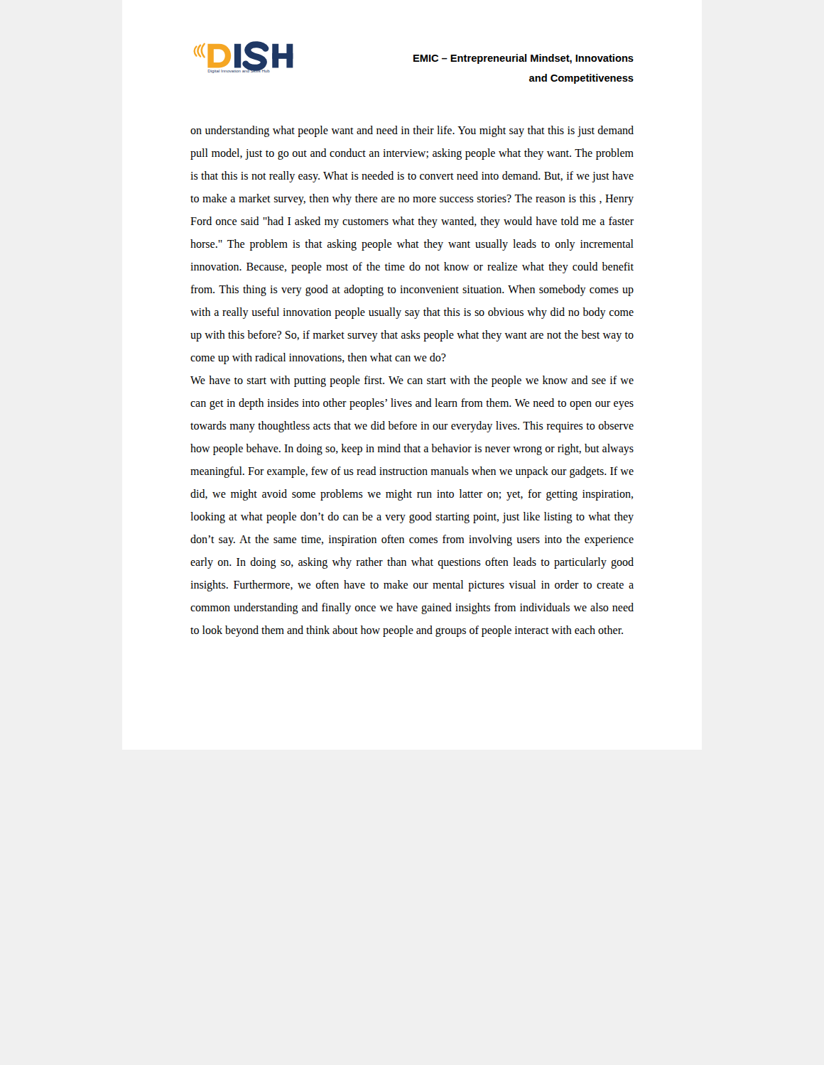DISH Digital Innovation and Skills Hub Digital Innovation and Skills Hub
EMIC – Entrepreneurial Mindset, Innovations and Competitiveness
on understanding what people want and need in their life. You might say that this is just demand pull model, just to go out and conduct an interview; asking people what they want. The problem is that this is not really easy. What is needed is to convert need into demand. But, if we just have to make a market survey, then why there are no more success stories? The reason is this , Henry Ford once said "had I asked my customers what they wanted, they would have told me a faster horse." The problem is that asking people what they want usually leads to only incremental innovation. Because, people most of the time do not know or realize what they could benefit from. This thing is very good at adopting to inconvenient situation. When somebody comes up with a really useful innovation people usually say that this is so obvious why did no body come up with this before? So, if market survey that asks people what they want are not the best way to come up with radical innovations, then what can we do?
We have to start with putting people first. We can start with the people we know and see if we can get in depth insides into other peoples’ lives and learn from them. We need to open our eyes towards many thoughtless acts that we did before in our everyday lives. This requires to observe how people behave. In doing so, keep in mind that a behavior is never wrong or right, but always meaningful. For example, few of us read instruction manuals when we unpack our gadgets. If we did, we might avoid some problems we might run into latter on; yet, for getting inspiration, looking at what people don’t do can be a very good starting point, just like listing to what they don’t say. At the same time, inspiration often comes from involving users into the experience early on. In doing so, asking why rather than what questions often leads to particularly good insights. Furthermore, we often have to make our mental pictures visual in order to create a common understanding and finally once we have gained insights from individuals we also need to look beyond them and think about how people and groups of people interact with each other.